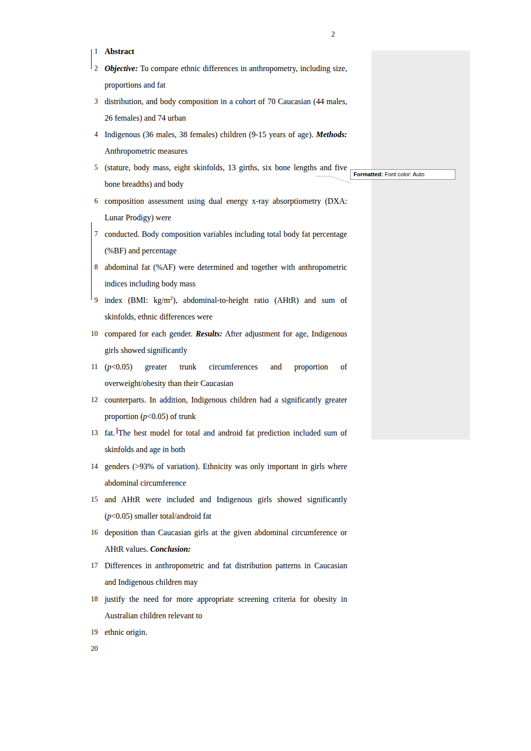2
Formatted: Font color: Auto
Abstract
Objective: To compare ethnic differences in anthropometry, including size, proportions and fat
distribution, and body composition in a cohort of 70 Caucasian (44 males, 26 females) and 74 urban
Indigenous (36 males, 38 females) children (9-15 years of age). Methods: Anthropometric measures
(stature, body mass, eight skinfolds, 13 girths, six bone lengths and five bone breadths) and body
composition assessment using dual energy x-ray absorptiometry (DXA: Lunar Prodigy) were
conducted. Body composition variables including total body fat percentage (%BF) and percentage
abdominal fat (%AF) were determined and together with anthropometric indices including body mass
index (BMI: kg/m2), abdominal-to-height ratio (AHtR) and sum of skinfolds, ethnic differences were
compared for each gender. Results: After adjustment for age, Indigenous girls showed significantly
(p<0.05) greater trunk circumferences and proportion of overweight/obesity than their Caucasian
counterparts. In addition, Indigenous children had a significantly greater proportion (p<0.05) of trunk
fat. The best model for total and android fat prediction included sum of skinfolds and age in both
genders (>93% of variation). Ethnicity was only important in girls where abdominal circumference
and AHtR were included and Indigenous girls showed significantly (p<0.05) smaller total/android fat
deposition than Caucasian girls at the given abdominal circumference or AHtR values. Conclusion:
Differences in anthropometric and fat distribution patterns in Caucasian and Indigenous children may
justify the need for more appropriate screening criteria for obesity in Australian children relevant to
ethnic origin.